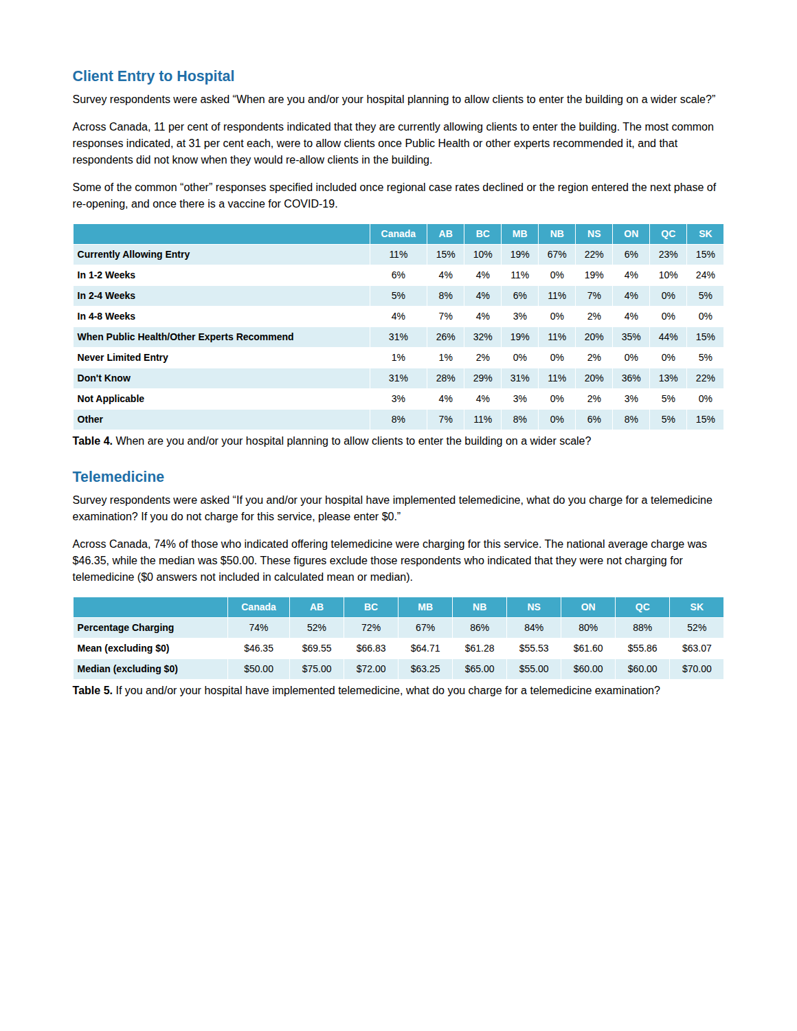Client Entry to Hospital
Survey respondents were asked “When are you and/or your hospital planning to allow clients to enter the building on a wider scale?”
Across Canada, 11 per cent of respondents indicated that they are currently allowing clients to enter the building. The most common responses indicated, at 31 per cent each, were to allow clients once Public Health or other experts recommended it, and that respondents did not know when they would re-allow clients in the building.
Some of the common “other” responses specified included once regional case rates declined or the region entered the next phase of re-opening, and once there is a vaccine for COVID-19.
| | Canada | AB | BC | MB | NB | NS | ON | QC | SK |
| --- | --- | --- | --- | --- | --- | --- | --- | --- | --- |
| Currently Allowing Entry | 11% | 15% | 10% | 19% | 67% | 22% | 6% | 23% | 15% |
| In 1-2 Weeks | 6% | 4% | 4% | 11% | 0% | 19% | 4% | 10% | 24% |
| In 2-4 Weeks | 5% | 8% | 4% | 6% | 11% | 7% | 4% | 0% | 5% |
| In 4-8 Weeks | 4% | 7% | 4% | 3% | 0% | 2% | 4% | 0% | 0% |
| When Public Health/Other Experts Recommend | 31% | 26% | 32% | 19% | 11% | 20% | 35% | 44% | 15% |
| Never Limited Entry | 1% | 1% | 2% | 0% | 0% | 2% | 0% | 0% | 5% |
| Don't Know | 31% | 28% | 29% | 31% | 11% | 20% | 36% | 13% | 22% |
| Not Applicable | 3% | 4% | 4% | 3% | 0% | 2% | 3% | 5% | 0% |
| Other | 8% | 7% | 11% | 8% | 0% | 6% | 8% | 5% | 15% |
Table 4. When are you and/or your hospital planning to allow clients to enter the building on a wider scale?
Telemedicine
Survey respondents were asked “If you and/or your hospital have implemented telemedicine, what do you charge for a telemedicine examination? If you do not charge for this service, please enter $0.”
Across Canada, 74% of those who indicated offering telemedicine were charging for this service. The national average charge was $46.35, while the median was $50.00. These figures exclude those respondents who indicated that they were not charging for telemedicine ($0 answers not included in calculated mean or median).
| | Canada | AB | BC | MB | NB | NS | ON | QC | SK |
| --- | --- | --- | --- | --- | --- | --- | --- | --- | --- |
| Percentage Charging | 74% | 52% | 72% | 67% | 86% | 84% | 80% | 88% | 52% |
| Mean (excluding $0) | $46.35 | $69.55 | $66.83 | $64.71 | $61.28 | $55.53 | $61.60 | $55.86 | $63.07 |
| Median (excluding $0) | $50.00 | $75.00 | $72.00 | $63.25 | $65.00 | $55.00 | $60.00 | $60.00 | $70.00 |
Table 5. If you and/or your hospital have implemented telemedicine, what do you charge for a telemedicine examination?